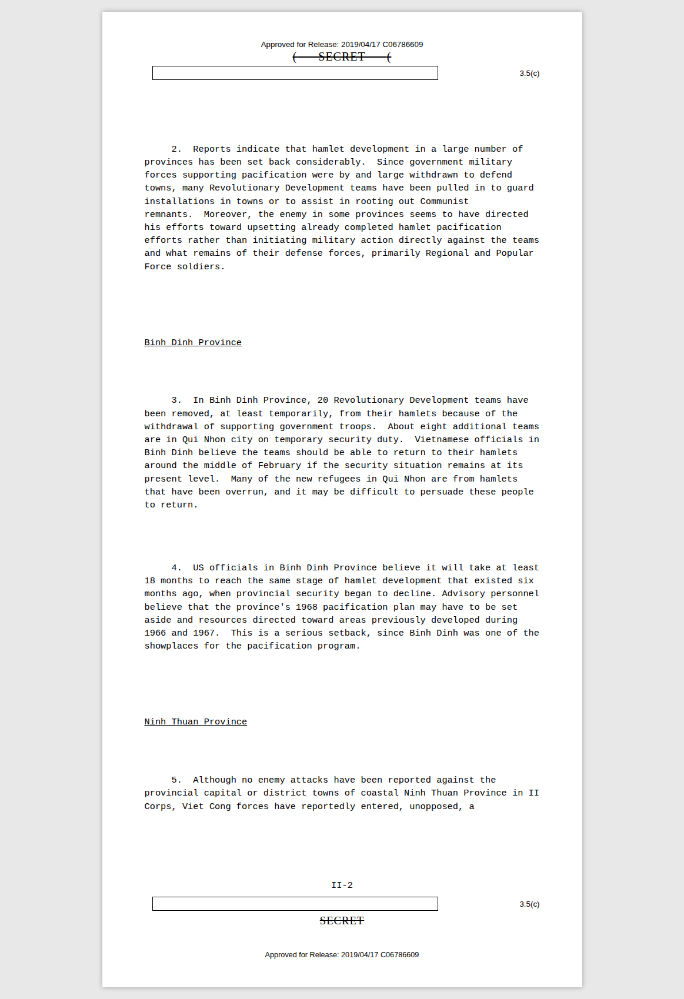Approved for Release: 2019/04/17 C06786609
( SECRET (
3.5(c)
2. Reports indicate that hamlet development in a large number of provinces has been set back considerably. Since government military forces supporting pacification were by and large withdrawn to defend towns, many Revolutionary Development teams have been pulled in to guard installations in towns or to assist in rooting out Communist remnants. Moreover, the enemy in some provinces seems to have directed his efforts toward upsetting already completed hamlet pacification efforts rather than initiating military action directly against the teams and what remains of their defense forces, primarily Regional and Popular Force soldiers.
Binh Dinh Province
3. In Binh Dinh Province, 20 Revolutionary Development teams have been removed, at least temporarily, from their hamlets because of the withdrawal of supporting government troops. About eight additional teams are in Qui Nhon city on temporary security duty. Vietnamese officials in Binh Dinh believe the teams should be able to return to their hamlets around the middle of February if the security situation remains at its present level. Many of the new refugees in Qui Nhon are from hamlets that have been overrun, and it may be difficult to persuade these people to return.
4. US officials in Binh Dinh Province believe it will take at least 18 months to reach the same stage of hamlet development that existed six months ago, when provincial security began to decline. Advisory personnel believe that the province's 1968 pacification plan may have to be set aside and resources directed toward areas previously developed during 1966 and 1967. This is a serious setback, since Binh Dinh was one of the showplaces for the pacification program.
Ninh Thuan Province
5. Although no enemy attacks have been reported against the provincial capital or district towns of coastal Ninh Thuan Province in II Corps, Viet Cong forces have reportedly entered, unopposed, a
II-2
3.5(c)
SECRET
Approved for Release: 2019/04/17 C06786609